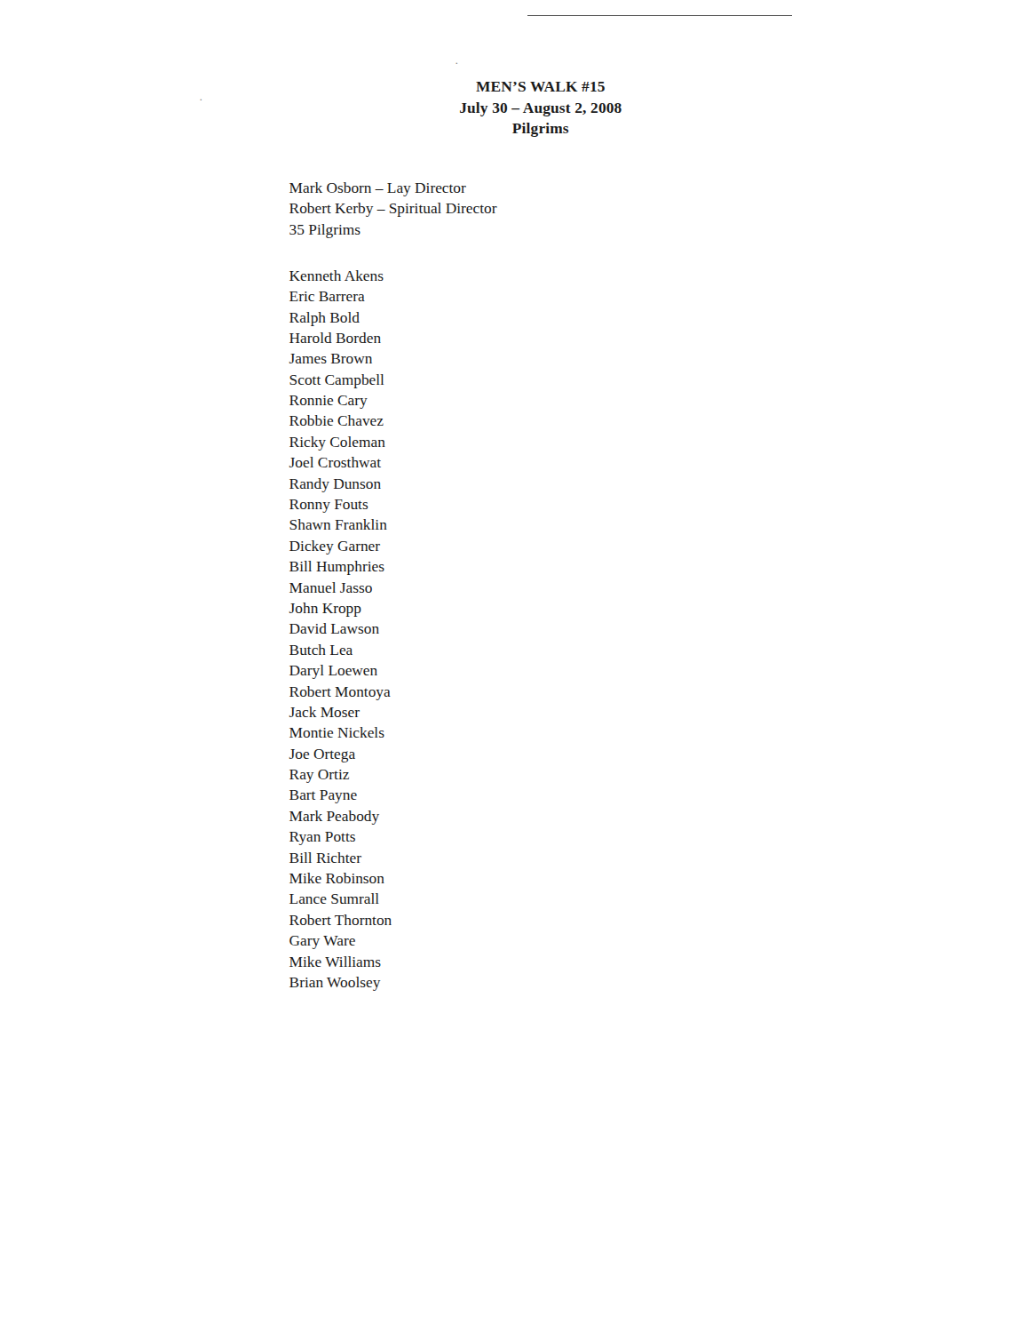. .
MEN’S WALK #15 July 30 – August 2, 2008 Pilgrims
Mark Osborn – Lay Director
Robert Kerby – Spiritual Director
35 Pilgrims
Kenneth Akens
Eric Barrera
Ralph Bold
Harold Borden
James Brown
Scott Campbell
Ronnie Cary
Robbie Chavez
Ricky Coleman
Joel Crosthwat
Randy Dunson
Ronny Fouts
Shawn Franklin
Dickey Garner
Bill Humphries
Manuel Jasso
John Kropp
David Lawson
Butch Lea
Daryl Loewen
Robert Montoya
Jack Moser
Montie Nickels
Joe Ortega
Ray Ortiz
Bart Payne
Mark Peabody
Ryan Potts
Bill Richter
Mike Robinson
Lance Sumrall
Robert Thornton
Gary Ware
Mike Williams
Brian Woolsey